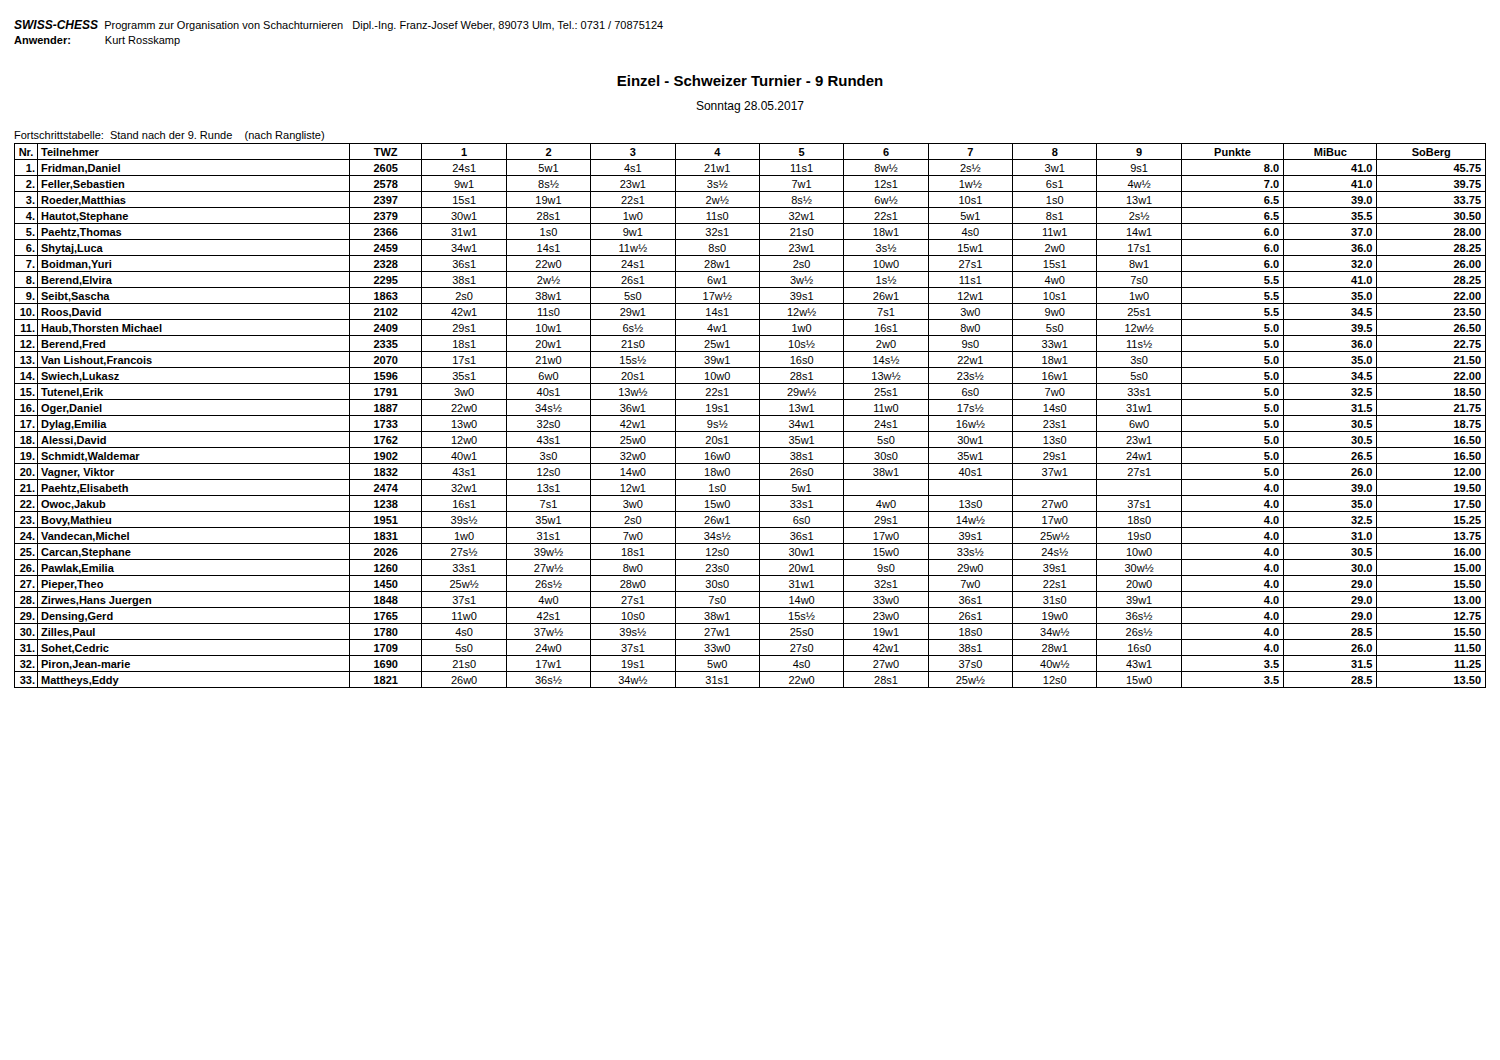SWISS-CHESS Programm zur Organisation von Schachturnieren Dipl.-Ing. Franz-Josef Weber, 89073 Ulm, Tel.: 0731 / 70875124
Anwender: Kurt Rosskamp
Einzel - Schweizer Turnier - 9 Runden
Sonntag 28.05.2017
Fortschrittstabelle: Stand nach der 9. Runde (nach Rangliste)
| Nr. | Teilnehmer | TWZ | 1 | 2 | 3 | 4 | 5 | 6 | 7 | 8 | 9 | Punkte | MiBuc | SoBerg |
| --- | --- | --- | --- | --- | --- | --- | --- | --- | --- | --- | --- | --- | --- | --- |
| 1. | Fridman,Daniel | 2605 | 24s1 | 5w1 | 4s1 | 21w1 | 11s1 | 8w½ | 2s½ | 3w1 | 9s1 | 8.0 | 41.0 | 45.75 |
| 2. | Feller,Sebastien | 2578 | 9w1 | 8s½ | 23w1 | 3s½ | 7w1 | 12s1 | 1w½ | 6s1 | 4w½ | 7.0 | 41.0 | 39.75 |
| 3. | Roeder,Matthias | 2397 | 15s1 | 19w1 | 22s1 | 2w½ | 8s½ | 6w½ | 10s1 | 1s0 | 13w1 | 6.5 | 39.0 | 33.75 |
| 4. | Hautot,Stephane | 2379 | 30w1 | 28s1 | 1w0 | 11s0 | 32w1 | 22s1 | 5w1 | 8s1 | 2s½ | 6.5 | 35.5 | 30.50 |
| 5. | Paehtz,Thomas | 2366 | 31w1 | 1s0 | 9w1 | 32s1 | 21s0 | 18w1 | 4s0 | 11w1 | 14w1 | 6.0 | 37.0 | 28.00 |
| 6. | Shytaj,Luca | 2459 | 34w1 | 14s1 | 11w½ | 8s0 | 23w1 | 3s½ | 15w1 | 2w0 | 17s1 | 6.0 | 36.0 | 28.25 |
| 7. | Boidman,Yuri | 2328 | 36s1 | 22w0 | 24s1 | 28w1 | 2s0 | 10w0 | 27s1 | 15s1 | 8w1 | 6.0 | 32.0 | 26.00 |
| 8. | Berend,Elvira | 2295 | 38s1 | 2w½ | 26s1 | 6w1 | 3w½ | 1s½ | 11s1 | 4w0 | 7s0 | 5.5 | 41.0 | 28.25 |
| 9. | Seibt,Sascha | 1863 | 2s0 | 38w1 | 5s0 | 17w½ | 39s1 | 26w1 | 12w1 | 10s1 | 1w0 | 5.5 | 35.0 | 22.00 |
| 10. | Roos,David | 2102 | 42w1 | 11s0 | 29w1 | 14s1 | 12w½ | 7s1 | 3w0 | 9w0 | 25s1 | 5.5 | 34.5 | 23.50 |
| 11. | Haub,Thorsten Michael | 2409 | 29s1 | 10w1 | 6s½ | 4w1 | 1w0 | 16s1 | 8w0 | 5s0 | 12w½ | 5.0 | 39.5 | 26.50 |
| 12. | Berend,Fred | 2335 | 18s1 | 20w1 | 21s0 | 25w1 | 10s½ | 2w0 | 9s0 | 33w1 | 11s½ | 5.0 | 36.0 | 22.75 |
| 13. | Van Lishout,Francois | 2070 | 17s1 | 21w0 | 15s½ | 39w1 | 16s0 | 14s½ | 22w1 | 18w1 | 3s0 | 5.0 | 35.0 | 21.50 |
| 14. | Swiech,Lukasz | 1596 | 35s1 | 6w0 | 20s1 | 10w0 | 28s1 | 13w½ | 23s½ | 16w1 | 5s0 | 5.0 | 34.5 | 22.00 |
| 15. | Tutenel,Erik | 1791 | 3w0 | 40s1 | 13w½ | 22s1 | 29w½ | 25s1 | 6s0 | 7w0 | 33s1 | 5.0 | 32.5 | 18.50 |
| 16. | Oger,Daniel | 1887 | 22w0 | 34s½ | 36w1 | 19s1 | 13w1 | 11w0 | 17s½ | 14s0 | 31w1 | 5.0 | 31.5 | 21.75 |
| 17. | Dylag,Emilia | 1733 | 13w0 | 32s0 | 42w1 | 9s½ | 34w1 | 24s1 | 16w½ | 23s1 | 6w0 | 5.0 | 30.5 | 18.75 |
| 18. | Alessi,David | 1762 | 12w0 | 43s1 | 25w0 | 20s1 | 35w1 | 5s0 | 30w1 | 13s0 | 23w1 | 5.0 | 30.5 | 16.50 |
| 19. | Schmidt,Waldemar | 1902 | 40w1 | 3s0 | 32w0 | 16w0 | 38s1 | 30s0 | 35w1 | 29s1 | 24w1 | 5.0 | 26.5 | 16.50 |
| 20. | Vagner, Viktor | 1832 | 43s1 | 12s0 | 14w0 | 18w0 | 26s0 | 38w1 | 40s1 | 37w1 | 27s1 | 5.0 | 26.0 | 12.00 |
| 21. | Paehtz,Elisabeth | 2474 | 32w1 | 13s1 | 12w1 | 1s0 | 5w1 | | | | | 4.0 | 39.0 | 19.50 |
| 22. | Owoc,Jakub | 1238 | 16s1 | 7s1 | 3w0 | 15w0 | 33s1 | 4w0 | 13s0 | 27w0 | 37s1 | 4.0 | 35.0 | 17.50 |
| 23. | Bovy,Mathieu | 1951 | 39s½ | 35w1 | 2s0 | 26w1 | 6s0 | 29s1 | 14w½ | 17w0 | 18s0 | 4.0 | 32.5 | 15.25 |
| 24. | Vandecan,Michel | 1831 | 1w0 | 31s1 | 7w0 | 34s½ | 36s1 | 17w0 | 39s1 | 25w½ | 19s0 | 4.0 | 31.0 | 13.75 |
| 25. | Carcan,Stephane | 2026 | 27s½ | 39w½ | 18s1 | 12s0 | 30w1 | 15w0 | 33s½ | 24s½ | 10w0 | 4.0 | 30.5 | 16.00 |
| 26. | Pawlak,Emilia | 1260 | 33s1 | 27w½ | 8w0 | 23s0 | 20w1 | 9s0 | 29w0 | 39s1 | 30w½ | 4.0 | 30.0 | 15.00 |
| 27. | Pieper,Theo | 1450 | 25w½ | 26s½ | 28w0 | 30s0 | 31w1 | 32s1 | 7w0 | 22s1 | 20w0 | 4.0 | 29.0 | 15.50 |
| 28. | Zirwes,Hans Juergen | 1848 | 37s1 | 4w0 | 27s1 | 7s0 | 14w0 | 33w0 | 36s1 | 31s0 | 39w1 | 4.0 | 29.0 | 13.00 |
| 29. | Densing,Gerd | 1765 | 11w0 | 42s1 | 10s0 | 38w1 | 15s½ | 23w0 | 26s1 | 19w0 | 36s½ | 4.0 | 29.0 | 12.75 |
| 30. | Zilles,Paul | 1780 | 4s0 | 37w½ | 39s½ | 27w1 | 25s0 | 19w1 | 18s0 | 34w½ | 26s½ | 4.0 | 28.5 | 15.50 |
| 31. | Sohet,Cedric | 1709 | 5s0 | 24w0 | 37s1 | 33w0 | 27s0 | 42w1 | 38s1 | 28w1 | 16s0 | 4.0 | 26.0 | 11.50 |
| 32. | Piron,Jean-marie | 1690 | 21s0 | 17w1 | 19s1 | 5w0 | 4s0 | 27w0 | 37s0 | 40w½ | 43w1 | 3.5 | 31.5 | 11.25 |
| 33. | Mattheys,Eddy | 1821 | 26w0 | 36s½ | 34w½ | 31s1 | 22w0 | 28s1 | 25w½ | 12s0 | 15w0 | 3.5 | 28.5 | 13.50 |